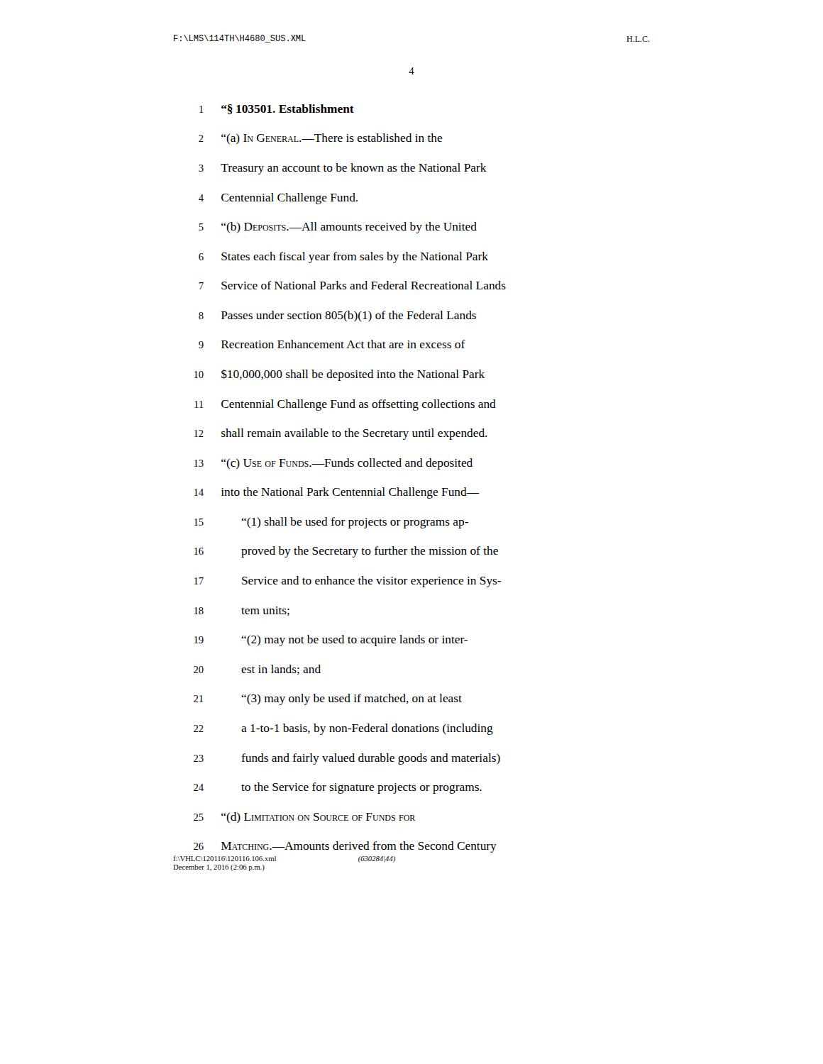F:\LMS\114TH\H4680_SUS.XML
H.L.C.
4
1
“§ 103501. Establishment
2
“(a) In General.—There is established in the
3
Treasury an account to be known as the National Park
4
Centennial Challenge Fund.
5
“(b) Deposits.—All amounts received by the United
6
States each fiscal year from sales by the National Park
7
Service of National Parks and Federal Recreational Lands
8
Passes under section 805(b)(1) of the Federal Lands
9
Recreation Enhancement Act that are in excess of
10
$10,000,000 shall be deposited into the National Park
11
Centennial Challenge Fund as offsetting collections and
12
shall remain available to the Secretary until expended.
13
“(c) Use of Funds.—Funds collected and deposited
14
into the National Park Centennial Challenge Fund—
15
“(1) shall be used for projects or programs ap-
16
proved by the Secretary to further the mission of the
17
Service and to enhance the visitor experience in Sys-
18
tem units;
19
“(2) may not be used to acquire lands or inter-
20
est in lands; and
21
“(3) may only be used if matched, on at least
22
a 1-to-1 basis, by non-Federal donations (including
23
funds and fairly valued durable goods and materials)
24
to the Service for signature projects or programs.
25
“(d) Limitation on Source of Funds for
26
Matching.—Amounts derived from the Second Century
f:\VHLC\120116\120116.106.xml (630284|44)
December 1, 2016 (2:06 p.m.)